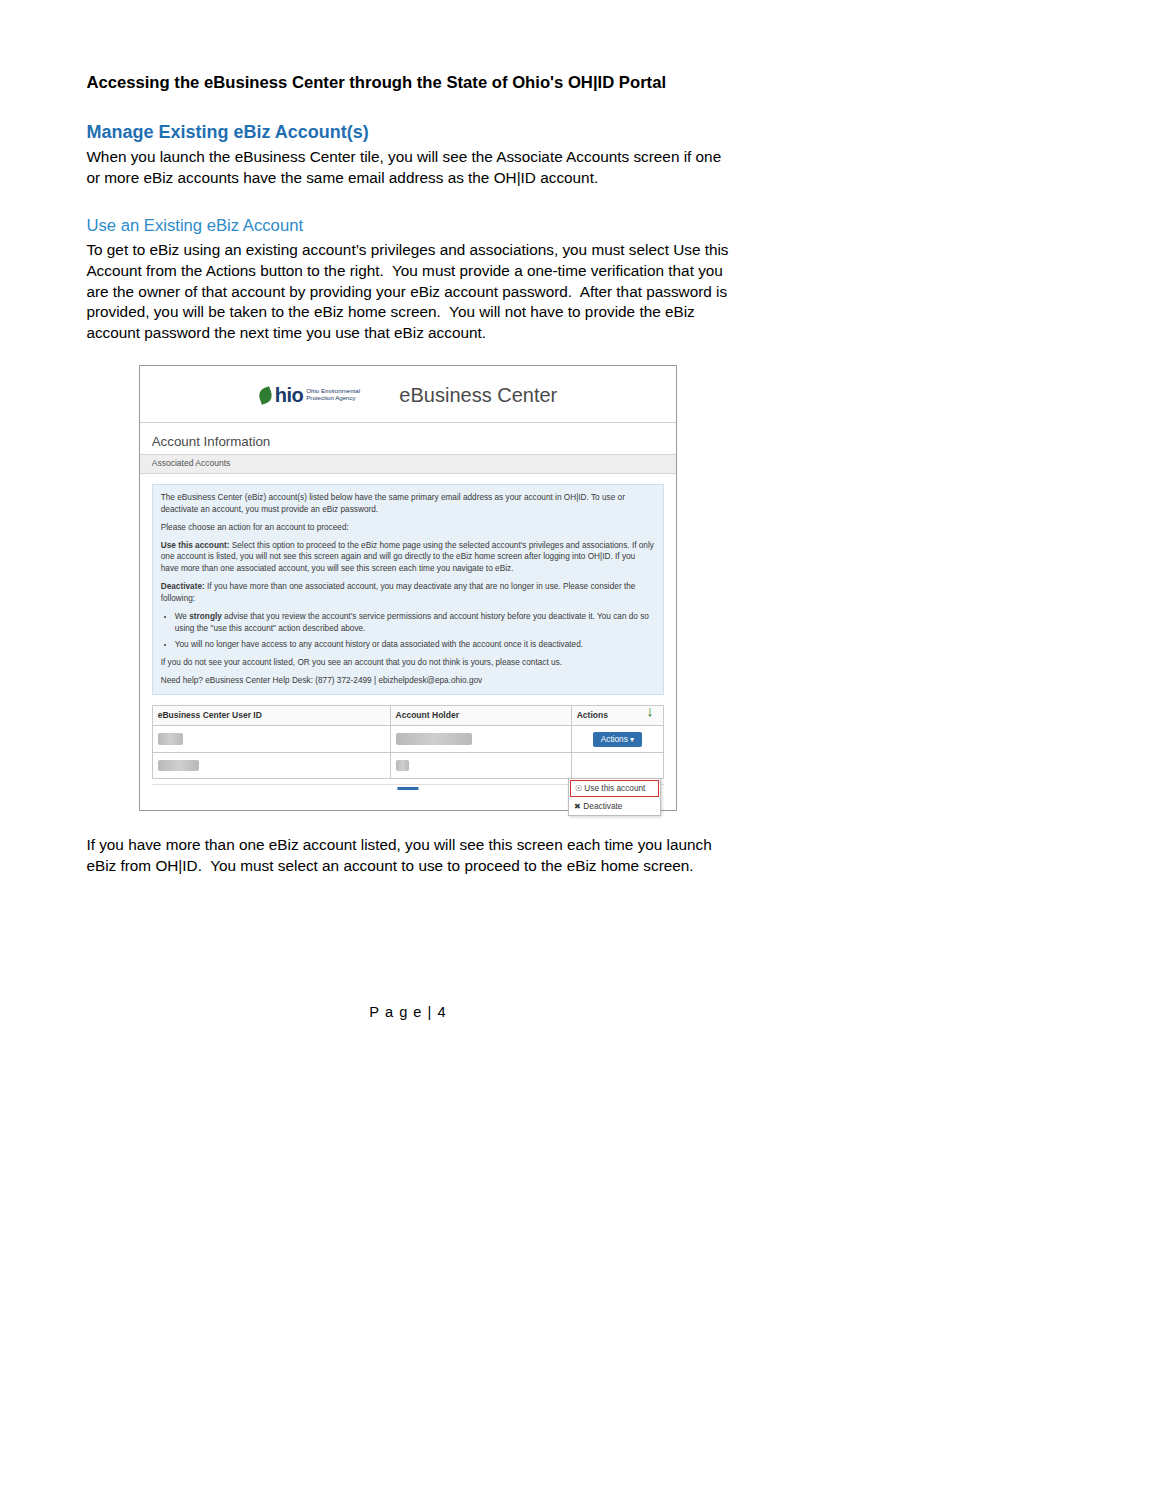Accessing the eBusiness Center through the State of Ohio's OH|ID Portal
Manage Existing eBiz Account(s)
When you launch the eBusiness Center tile, you will see the Associate Accounts screen if one or more eBiz accounts have the same email address as the OH|ID account.
Use an Existing eBiz Account
To get to eBiz using an existing account’s privileges and associations, you must select Use this Account from the Actions button to the right. You must provide a one-time verification that you are the owner of that account by providing your eBiz account password. After that password is provided, you will be taken to the eBiz home screen. You will not have to provide the eBiz account password the next time you use that eBiz account.
hio Ohio Environmental Protection Agency
eBusiness Center
Account Information
Associated Accounts
The eBusiness Center (eBiz) account(s) listed below have the same primary email address as your account in OH|ID. To use or deactivate an account, you must provide an eBiz password.
Please choose an action for an account to proceed:
Use this account: Select this option to proceed to the eBiz home page using the selected account's privileges and associations. If only one account is listed, you will not see this screen again and will go directly to the eBiz home screen after logging into OH|ID. If you have more than one associated account, you will see this screen each time you navigate to eBiz.
Deactivate: If you have more than one associated account, you may deactivate any that are no longer in use. Please consider the following:
We strongly advise that you review the account's service permissions and account history before you deactivate it. You can do so using the "use this account" action described above.
You will no longer have access to any account history or data associated with the account once it is deactivated.
If you do not see your account listed, OR you see an account that you do not think is yours, please contact us.
Need help? eBusiness Center Help Desk: (877) 372-2499 | ebizhelpdesk@epa.ohio.gov
| eBusiness Center User ID | Account Holder | Actions ↓ |
| --- | --- | --- |
| eengel | Erica Engel-Schmitz | Actions ▾ |
| fanningtest | test | ☉ Use this account ✖ Deactivate |
If you have more than one eBiz account listed, you will see this screen each time you launch eBiz from OH|ID. You must select an account to use to proceed to the eBiz home screen.
P a g e | 4